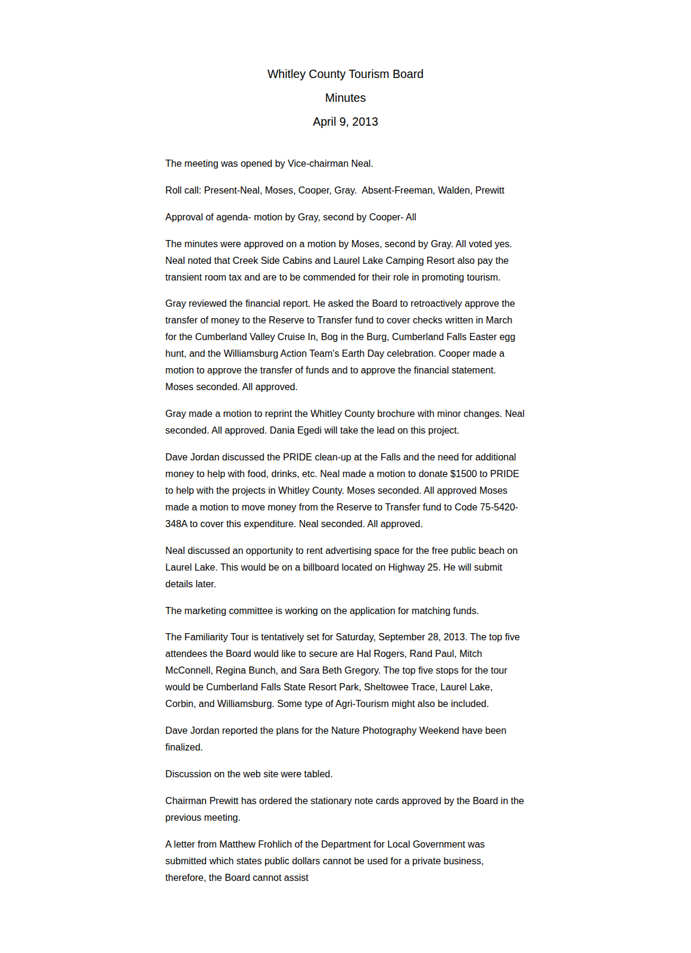Whitley County Tourism Board
Minutes
April 9, 2013
The meeting was opened by Vice-chairman Neal.
Roll call: Present-Neal, Moses, Cooper, Gray. Absent-Freeman, Walden, Prewitt
Approval of agenda- motion by Gray, second by Cooper- All
The minutes were approved on a motion by Moses, second by Gray. All voted yes. Neal noted that Creek Side Cabins and Laurel Lake Camping Resort also pay the transient room tax and are to be commended for their role in promoting tourism.
Gray reviewed the financial report. He asked the Board to retroactively approve the transfer of money to the Reserve to Transfer fund to cover checks written in March for the Cumberland Valley Cruise In, Bog in the Burg, Cumberland Falls Easter egg hunt, and the Williamsburg Action Team's Earth Day celebration. Cooper made a motion to approve the transfer of funds and to approve the financial statement. Moses seconded. All approved.
Gray made a motion to reprint the Whitley County brochure with minor changes. Neal seconded. All approved. Dania Egedi will take the lead on this project.
Dave Jordan discussed the PRIDE clean-up at the Falls and the need for additional money to help with food, drinks, etc. Neal made a motion to donate $1500 to PRIDE to help with the projects in Whitley County. Moses seconded. All approved Moses made a motion to move money from the Reserve to Transfer fund to Code 75-5420-348A to cover this expenditure. Neal seconded. All approved.
Neal discussed an opportunity to rent advertising space for the free public beach on Laurel Lake. This would be on a billboard located on Highway 25. He will submit details later.
The marketing committee is working on the application for matching funds.
The Familiarity Tour is tentatively set for Saturday, September 28, 2013. The top five attendees the Board would like to secure are Hal Rogers, Rand Paul, Mitch McConnell, Regina Bunch, and Sara Beth Gregory. The top five stops for the tour would be Cumberland Falls State Resort Park, Sheltowee Trace, Laurel Lake, Corbin, and Williamsburg. Some type of Agri-Tourism might also be included.
Dave Jordan reported the plans for the Nature Photography Weekend have been finalized.
Discussion on the web site were tabled.
Chairman Prewitt has ordered the stationary note cards approved by the Board in the previous meeting.
A letter from Matthew Frohlich of the Department for Local Government was submitted which states public dollars cannot be used for a private business, therefore, the Board cannot assist